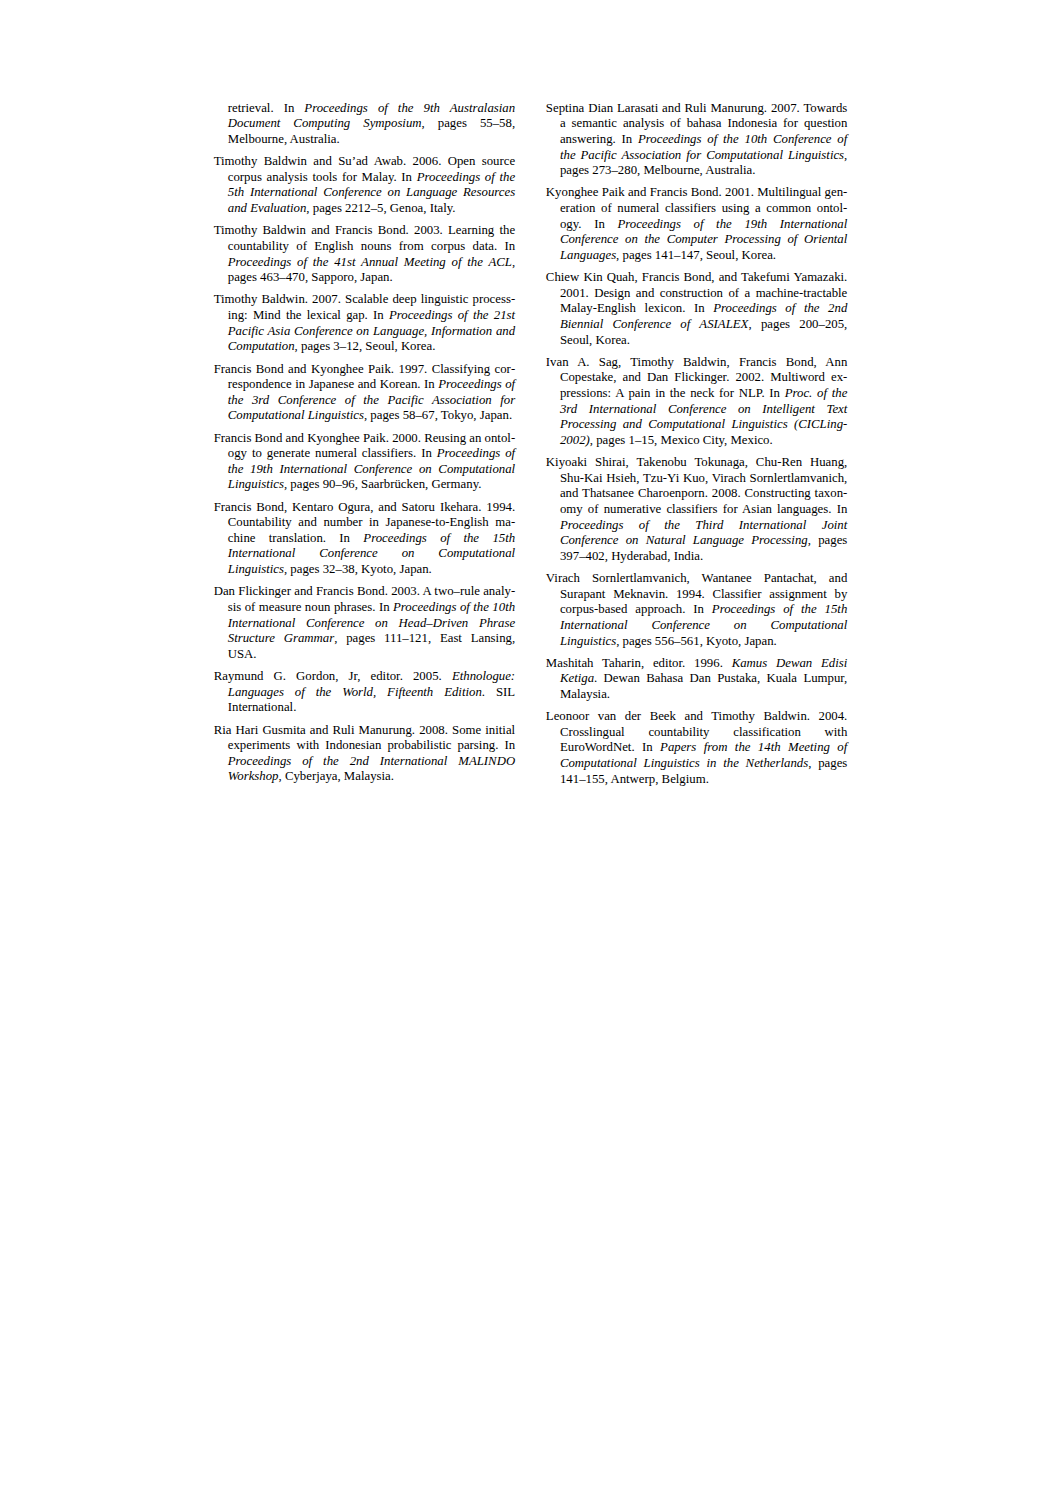retrieval. In Proceedings of the 9th Australasian Document Computing Symposium, pages 55–58, Melbourne, Australia.
Timothy Baldwin and Su’ad Awab. 2006. Open source corpus analysis tools for Malay. In Proceedings of the 5th International Conference on Language Resources and Evaluation, pages 2212–5, Genoa, Italy.
Timothy Baldwin and Francis Bond. 2003. Learning the countability of English nouns from corpus data. In Proceedings of the 41st Annual Meeting of the ACL, pages 463–470, Sapporo, Japan.
Timothy Baldwin. 2007. Scalable deep linguistic processing: Mind the lexical gap. In Proceedings of the 21st Pacific Asia Conference on Language, Information and Computation, pages 3–12, Seoul, Korea.
Francis Bond and Kyonghee Paik. 1997. Classifying correspondence in Japanese and Korean. In Proceedings of the 3rd Conference of the Pacific Association for Computational Linguistics, pages 58–67, Tokyo, Japan.
Francis Bond and Kyonghee Paik. 2000. Reusing an ontology to generate numeral classifiers. In Proceedings of the 19th International Conference on Computational Linguistics, pages 90–96, Saarbrücken, Germany.
Francis Bond, Kentaro Ogura, and Satoru Ikehara. 1994. Countability and number in Japanese-to-English machine translation. In Proceedings of the 15th International Conference on Computational Linguistics, pages 32–38, Kyoto, Japan.
Dan Flickinger and Francis Bond. 2003. A two–rule analysis of measure noun phrases. In Proceedings of the 10th International Conference on Head–Driven Phrase Structure Grammar, pages 111–121, East Lansing, USA.
Raymund G. Gordon, Jr, editor. 2005. Ethnologue: Languages of the World, Fifteenth Edition. SIL International.
Ria Hari Gusmita and Ruli Manurung. 2008. Some initial experiments with Indonesian probabilistic parsing. In Proceedings of the 2nd International MALINDO Workshop, Cyberjaya, Malaysia.
Septina Dian Larasati and Ruli Manurung. 2007. Towards a semantic analysis of bahasa Indonesia for question answering. In Proceedings of the 10th Conference of the Pacific Association for Computational Linguistics, pages 273–280, Melbourne, Australia.
Kyonghee Paik and Francis Bond. 2001. Multilingual generation of numeral classifiers using a common ontology. In Proceedings of the 19th International Conference on the Computer Processing of Oriental Languages, pages 141–147, Seoul, Korea.
Chiew Kin Quah, Francis Bond, and Takefumi Yamazaki. 2001. Design and construction of a machine-tractable Malay-English lexicon. In Proceedings of the 2nd Biennial Conference of ASIALEX, pages 200–205, Seoul, Korea.
Ivan A. Sag, Timothy Baldwin, Francis Bond, Ann Copestake, and Dan Flickinger. 2002. Multiword expressions: A pain in the neck for NLP. In Proc. of the 3rd International Conference on Intelligent Text Processing and Computational Linguistics (CICLing-2002), pages 1–15, Mexico City, Mexico.
Kiyoaki Shirai, Takenobu Tokunaga, Chu-Ren Huang, Shu-Kai Hsieh, Tzu-Yi Kuo, Virach Sornlertlamvanich, and Thatsanee Charoenporn. 2008. Constructing taxonomy of numerative classifiers for Asian languages. In Proceedings of the Third International Joint Conference on Natural Language Processing, pages 397–402, Hyderabad, India.
Virach Sornlertlamvanich, Wantanee Pantachat, and Surapant Meknavin. 1994. Classifier assignment by corpus-based approach. In Proceedings of the 15th International Conference on Computational Linguistics, pages 556–561, Kyoto, Japan.
Mashitah Taharin, editor. 1996. Kamus Dewan Edisi Ketiga. Dewan Bahasa Dan Pustaka, Kuala Lumpur, Malaysia.
Leonoor van der Beek and Timothy Baldwin. 2004. Crosslingual countability classification with EuroWordNet. In Papers from the 14th Meeting of Computational Linguistics in the Netherlands, pages 141–155, Antwerp, Belgium.